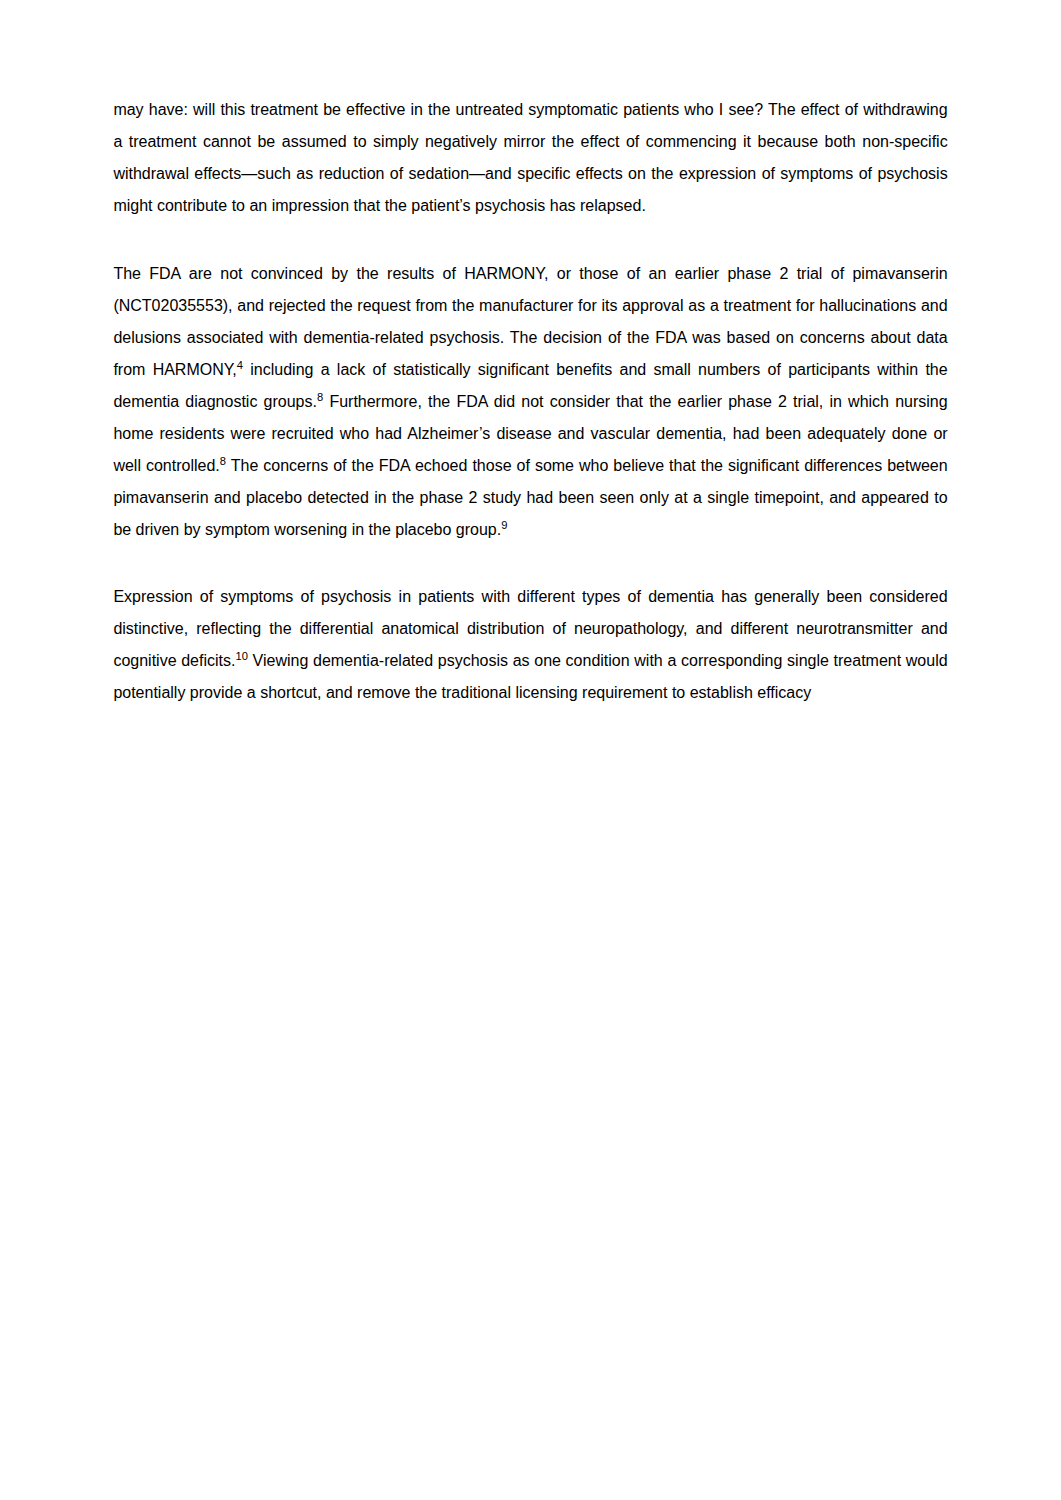may have: will this treatment be effective in the untreated symptomatic patients who I see? The effect of withdrawing a treatment cannot be assumed to simply negatively mirror the effect of commencing it because both non-specific withdrawal effects—such as reduction of sedation—and specific effects on the expression of symptoms of psychosis might contribute to an impression that the patient’s psychosis has relapsed.
The FDA are not convinced by the results of HARMONY, or those of an earlier phase 2 trial of pimavanserin (NCT02035553), and rejected the request from the manufacturer for its approval as a treatment for hallucinations and delusions associated with dementia-related psychosis. The decision of the FDA was based on concerns about data from HARMONY,4 including a lack of statistically significant benefits and small numbers of participants within the dementia diagnostic groups.8 Furthermore, the FDA did not consider that the earlier phase 2 trial, in which nursing home residents were recruited who had Alzheimer’s disease and vascular dementia, had been adequately done or well controlled.8 The concerns of the FDA echoed those of some who believe that the significant differences between pimavanserin and placebo detected in the phase 2 study had been seen only at a single timepoint, and appeared to be driven by symptom worsening in the placebo group.9
Expression of symptoms of psychosis in patients with different types of dementia has generally been considered distinctive, reflecting the differential anatomical distribution of neuropathology, and different neurotransmitter and cognitive deficits.10 Viewing dementia-related psychosis as one condition with a corresponding single treatment would potentially provide a shortcut, and remove the traditional licensing requirement to establish efficacy